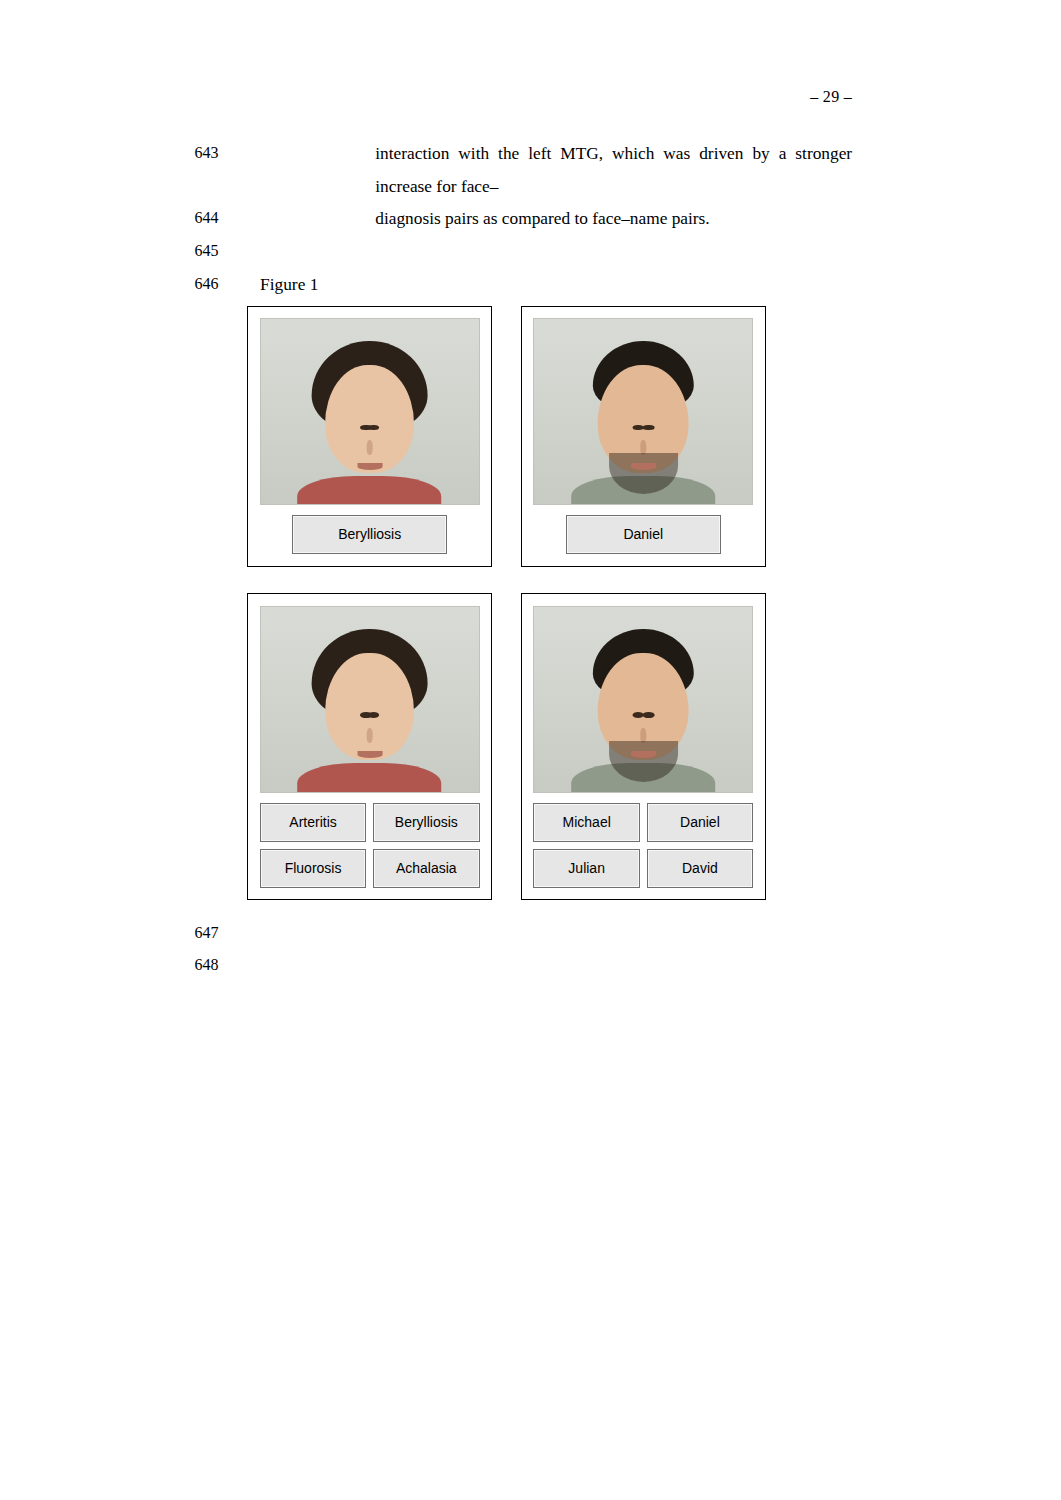– 29 –
643
interaction with the left MTG, which was driven by a stronger increase for face–
644
diagnosis pairs as compared to face–name pairs.
645
646
Figure 1
Berylliosis
Daniel
Arteritis
Berylliosis
Fluorosis
Achalasia
Michael
Daniel
Julian
David
647
648